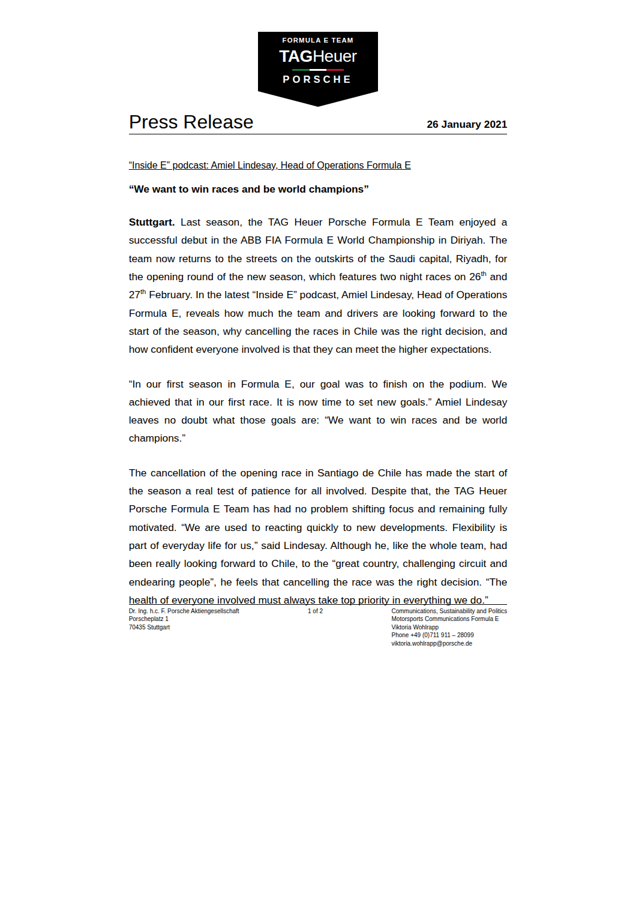FORMULA E TEAM
TAGHeuer
PORSCHE
Press Release
26 January 2021
“Inside E” podcast: Amiel Lindesay, Head of Operations Formula E
“We want to win races and be world champions”
Stuttgart. Last season, the TAG Heuer Porsche Formula E Team enjoyed a successful debut in the ABB FIA Formula E World Championship in Diriyah. The team now returns to the streets on the outskirts of the Saudi capital, Riyadh, for the opening round of the new season, which features two night races on 26th and 27th February. In the latest “Inside E” podcast, Amiel Lindesay, Head of Operations Formula E, reveals how much the team and drivers are looking forward to the start of the season, why cancelling the races in Chile was the right decision, and how confident everyone involved is that they can meet the higher expectations.
“In our first season in Formula E, our goal was to finish on the podium. We achieved that in our first race. It is now time to set new goals.” Amiel Lindesay leaves no doubt what those goals are: “We want to win races and be world champions.”
The cancellation of the opening race in Santiago de Chile has made the start of the season a real test of patience for all involved. Despite that, the TAG Heuer Porsche Formula E Team has had no problem shifting focus and remaining fully motivated. “We are used to reacting quickly to new developments. Flexibility is part of everyday life for us,” said Lindesay. Although he, like the whole team, had been really looking forward to Chile, to the “great country, challenging circuit and endearing people”, he feels that cancelling the race was the right decision. “The health of everyone involved must always take top priority in everything we do.”
Dr. Ing. h.c. F. Porsche Aktiengesellschaft
Porscheplatz 1
70435 Stuttgart
1 of 2
Communications, Sustainability and Politics
Motorsports Communications Formula E
Viktoria Wohlrapp
Phone +49 (0)711 911 – 28099
viktoria.wohlrapp@porsche.de